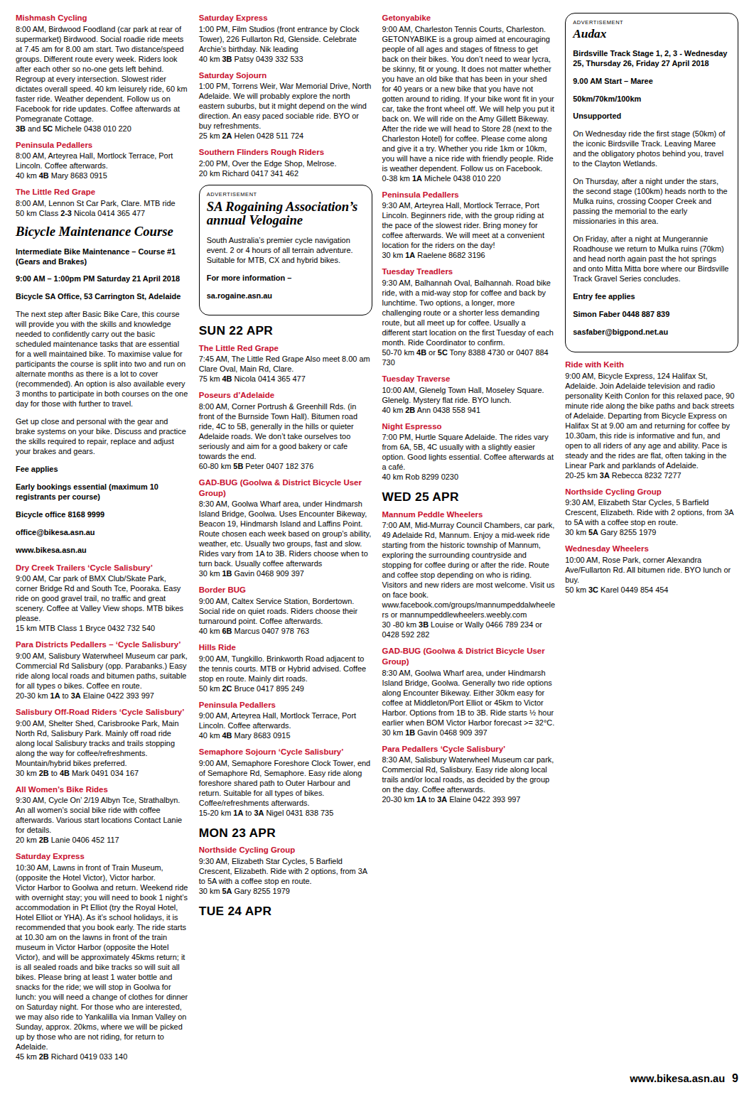Mishmash Cycling
8:00 AM, Birdwood Foodland (car park at rear of supermarket) Birdwood. Social roadie ride meets at 7.45 am for 8.00 am start. Two distance/speed groups. Different route every week. Riders look after each other so no-one gets left behind. Regroup at every intersection. Slowest rider dictates overall speed. 40 km leisurely ride, 60 km faster ride. Weather dependent. Follow us on Facebook for ride updates. Coffee afterwards at Pomegranate Cottage.
3B and 5C Michele 0438 010 220
Peninsula Pedallers
8:00 AM, Arteyrea Hall, Mortlock Terrace, Port Lincoln. Coffee afterwards.
40 km 4B Mary 8683 0915
The Little Red Grape
8:00 AM, Lennon St Car Park, Clare. MTB ride
50 km Class 2-3 Nicola 0414 365 477
Bicycle Maintenance Course
Intermediate Bike Maintenance – Course #1 (Gears and Brakes)
9:00 AM – 1:00pm PM Saturday 21 April 2018
Bicycle SA Office, 53 Carrington St, Adelaide
The next step after Basic Bike Care, this course will provide you with the skills and knowledge needed to confidently carry out the basic scheduled maintenance tasks that are essential for a well maintained bike. To maximise value for participants the course is split into two and run on alternate months as there is a lot to cover (recommended). An option is also available every 3 months to participate in both courses on the one day for those with further to travel.
Get up close and personal with the gear and brake systems on your bike. Discuss and practice the skills required to repair, replace and adjust your brakes and gears.
Fee applies
Early bookings essential (maximum 10 registrants per course)
Bicycle office 8168 9999
office@bikesa.asn.au
www.bikesa.asn.au
Dry Creek Trailers ‘Cycle Salisbury’
9:00 AM, Car park of BMX Club/Skate Park, corner Bridge Rd and South Tce, Pooraka. Easy ride on good gravel trail, no traffic and great scenery. Coffee at Valley View shops. MTB bikes please.
15 km MTB Class 1 Bryce 0432 732 540
Para Districts Pedallers – ‘Cycle Salisbury’
9:00 AM, Salisbury Waterwheel Museum car park, Commercial Rd Salisbury (opp. Parabanks.) Easy ride along local roads and bitumen paths, suitable for all types o bikes. Coffee en route.
20-30 km 1A to 3A Elaine 0422 393 997
Salisbury Off-Road Riders ‘Cycle Salisbury’
9:00 AM, Shelter Shed, Carisbrooke Park, Main North Rd, Salisbury Park. Mainly off road ride along local Salisbury tracks and trails stopping along the way for coffee/refreshments. Mountain/hybrid bikes preferred.
30 km 2B to 4B Mark 0491 034 167
All Women’s Bike Rides
9:30 AM, Cycle On’ 2/19 Albyn Tce, Strathalbyn. An all women’s social bike ride with coffee afterwards. Various start locations Contact Lanie for details.
20 km 2B Lanie 0406 452 117
Saturday Express
10:30 AM, Lawns in front of Train Museum, (opposite the Hotel Victor), Victor harbor.
Victor Harbor to Goolwa and return. Weekend ride with overnight stay; you will need to book 1 night’s accommodation in Pt Elliot (try the Royal Hotel, Hotel Elliot or YHA). As it’s school holidays, it is recommended that you book early. The ride starts at 10.30 am on the lawns in front of the train museum in Victor Harbor (opposite the Hotel Victor), and will be approximately 45kms return; it is all sealed roads and bike tracks so will suit all bikes. Please bring at least 1 water bottle and snacks for the ride; we will stop in Goolwa for lunch: you will need a change of clothes for dinner on Saturday night. For those who are interested, we may also ride to Yankalilla via Inman Valley on Sunday, approx. 20kms, where we will be picked up by those who are not riding, for return to Adelaide.
45 km 2B Richard 0419 033 140
Saturday Express
1:00 PM, Film Studios (front entrance by Clock Tower), 226 Fullarton Rd, Glenside. Celebrate Archie’s birthday. Nik leading
40 km 3B Patsy 0439 332 533
Saturday Sojourn
1:00 PM, Torrens Weir, War Memorial Drive, North Adelaide. We will probably explore the north eastern suburbs, but it might depend on the wind direction. An easy paced sociable ride. BYO or buy refreshments.
25 km 2A Helen 0428 511 724
Southern Flinders Rough Riders
2:00 PM, Over the Edge Shop, Melrose.
20 km Richard 0417 341 462
ADVERTISEMENT
SA Rogaining Association’s annual Velogaine
South Australia’s premier cycle navigation event. 2 or 4 hours of all terrain adventure. Suitable for MTB, CX and hybrid bikes.
For more information –
sa.rogaine.asn.au
SUN 22 APR
The Little Red Grape
7:45 AM, The Little Red Grape Also meet 8.00 am Clare Oval, Main Rd, Clare.
75 km 4B Nicola 0414 365 477
Poseurs d’Adelaide
8:00 AM, Corner Portrush & Greenhill Rds. (in front of the Burnside Town Hall). Bitumen road ride, 4C to 5B, generally in the hills or quieter Adelaide roads. We don’t take ourselves too seriously and aim for a good bakery or cafe towards the end.
60-80 km 5B Peter 0407 182 376
GAD-BUG (Goolwa & District Bicycle User Group)
8:30 AM, Goolwa Wharf area, under Hindmarsh Island Bridge, Goolwa. Uses Encounter Bikeway, Beacon 19, Hindmarsh Island and Laffins Point. Route chosen each week based on group’s ability, weather, etc. Usually two groups, fast and slow. Rides vary from 1A to 3B. Riders choose when to turn back. Usually coffee afterwards
30 km 1B Gavin 0468 909 397
Border BUG
9:00 AM, Caltex Service Station, Bordertown. Social ride on quiet roads. Riders choose their turnaround point. Coffee afterwards.
40 km 6B Marcus 0407 978 763
Hills Ride
9:00 AM, Tungkillo. Brinkworth Road adjacent to the tennis courts. MTB or Hybrid advised. Coffee stop en route. Mainly dirt roads.
50 km 2C Bruce 0417 895 249
Peninsula Pedallers
9:00 AM, Arteyrea Hall, Mortlock Terrace, Port Lincoln. Coffee afterwards.
40 km 4B Mary 8683 0915
Semaphore Sojourn ‘Cycle Salisbury’
9:00 AM, Semaphore Foreshore Clock Tower, end of Semaphore Rd, Semaphore. Easy ride along foreshore shared path to Outer Harbour and return. Suitable for all types of bikes. Coffee/refreshments afterwards.
15-20 km 1A to 3A Nigel 0431 838 735
MON 23 APR
Northside Cycling Group
9:30 AM, Elizabeth Star Cycles, 5 Barfield Crescent, Elizabeth. Ride with 2 options, from 3A to 5A with a coffee stop en route.
30 km 5A Gary 8255 1979
TUE 24 APR
Getonyabike
9:00 AM, Charleston Tennis Courts, Charleston. GETONYABIKE is a group aimed at encouraging people of all ages and stages of fitness to get back on their bikes. You don’t need to wear lycra, be skinny, fit or young. It does not matter whether you have an old bike that has been in your shed for 40 years or a new bike that you have not gotten around to riding. If your bike wont fit in your car, take the front wheel off. We will help you put it back on. We will ride on the Amy Gillett Bikeway. After the ride we will head to Store 28 (next to the Charleston Hotel) for coffee. Please come along and give it a try. Whether you ride 1km or 10km, you will have a nice ride with friendly people. Ride is weather dependent. Follow us on Facebook.
0-38 km 1A Michele 0438 010 220
Peninsula Pedallers
9:30 AM, Arteyrea Hall, Mortlock Terrace, Port Lincoln. Beginners ride, with the group riding at the pace of the slowest rider. Bring money for coffee afterwards. We will meet at a convenient location for the riders on the day!
30 km 1A Raelene 8682 3196
Tuesday Treadlers
9:30 AM, Balhannah Oval, Balhannah. Road bike ride, with a mid-way stop for coffee and back by lunchtime. Two options, a longer, more challenging route or a shorter less demanding route, but all meet up for coffee. Usually a different start location on the first Tuesday of each month. Ride Coordinator to confirm.
50-70 km 4B or 5C Tony 8388 4730 or 0407 884 730
Tuesday Traverse
10:00 AM, Glenelg Town Hall, Moseley Square. Glenelg. Mystery flat ride. BYO lunch.
40 km 2B Ann 0438 558 941
Night Espresso
7:00 PM, Hurtle Square Adelaide. The rides vary from 6A, 5B, 4C usually with a slightly easier option. Good lights essential. Coffee afterwards at a café.
40 km Rob 8299 0230
WED 25 APR
Mannum Peddle Wheelers
7:00 AM, Mid-Murray Council Chambers, car park, 49 Adelaide Rd, Mannum. Enjoy a mid-week ride starting from the historic township of Mannum, exploring the surrounding countryside and stopping for coffee during or after the ride. Route and coffee stop depending on who is riding. Visitors and new riders are most welcome. Visit us on face book.
www.facebook.com/groups/mannumpeddalwheelers or mannumpeddlewheelers.weebly.com
30 -80 km 3B Louise or Wally 0466 789 234 or 0428 592 282
GAD-BUG (Goolwa & District Bicycle User Group)
8:30 AM, Goolwa Wharf area, under Hindmarsh Island Bridge, Goolwa. Generally two ride options along Encounter Bikeway. Either 30km easy for coffee at Middleton/Port Elliot or 45km to Victor Harbor. Options from 1B to 3B. Ride starts ½ hour earlier when BOM Victor Harbor forecast >= 32°C.
30 km 1B Gavin 0468 909 397
Para Pedallers ‘Cycle Salisbury’
8:30 AM, Salisbury Waterwheel Museum car park, Commercial Rd, Salisbury. Easy ride along local trails and/or local roads, as decided by the group on the day. Coffee afterwards.
20-30 km 1A to 3A Elaine 0422 393 997
ADVERTISEMENT
Audax
Birdsville Track Stage 1, 2, 3 - Wednesday 25, Thursday 26, Friday 27 April 2018
9.00 AM Start – Maree
50km/70km/100km
Unsupported
On Wednesday ride the first stage (50km) of the iconic Birdsville Track. Leaving Maree and the obligatory photos behind you, travel to the Clayton Wetlands.
On Thursday, after a night under the stars, the second stage (100km) heads north to the Mulka ruins, crossing Cooper Creek and passing the memorial to the early missionaries in this area.
On Friday, after a night at Mungerannie Roadhouse we return to Mulka ruins (70km) and head north again past the hot springs and onto Mitta Mitta bore where our Birdsville Track Gravel Series concludes.
Entry fee applies
Simon Faber 0448 887 839
sasfaber@bigpond.net.au
Ride with Keith
9:00 AM, Bicycle Express, 124 Halifax St, Adelaide. Join Adelaide television and radio personality Keith Conlon for this relaxed pace, 90 minute ride along the bike paths and back streets of Adelaide. Departing from Bicycle Express on Halifax St at 9.00 am and returning for coffee by 10.30am, this ride is informative and fun, and open to all riders of any age and ability. Pace is steady and the rides are flat, often taking in the Linear Park and parklands of Adelaide.
20-25 km 3A Rebecca 8232 7277
Northside Cycling Group
9:30 AM, Elizabeth Star Cycles, 5 Barfield Crescent, Elizabeth. Ride with 2 options, from 3A to 5A with a coffee stop en route.
30 km 5A Gary 8255 1979
Wednesday Wheelers
10:00 AM, Rose Park, corner Alexandra Ave/Fullarton Rd. All bitumen ride. BYO lunch or buy.
50 km 3C Karel 0449 854 454
www.bikesa.asn.au 9